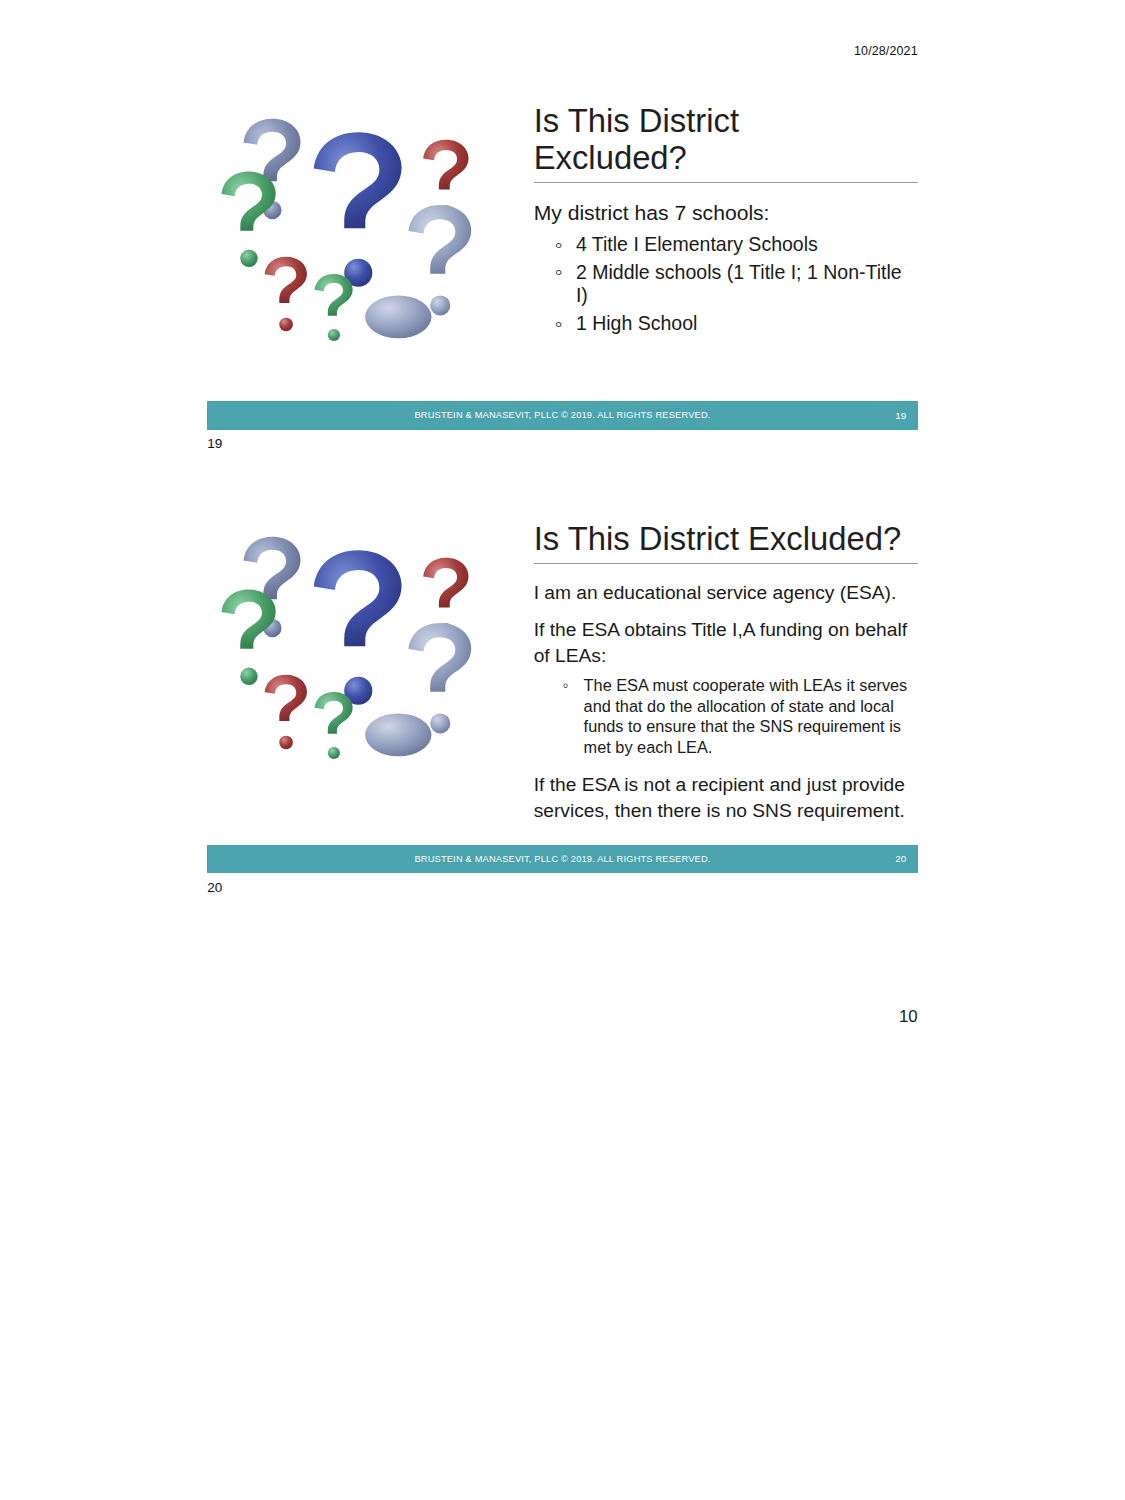10/28/2021
Is This District
Excluded?
My district has 7 schools:
4 Title I Elementary Schools
2 Middle schools (1 Title I; 1 Non-Title I)
1 High School
Brustein & Manasevit, PLLC © 2019. All rights reserved. 19
19
Is This District Excluded?
I am an educational service agency (ESA).
If the ESA obtains Title I,A funding on behalf of LEAs:
The ESA must cooperate with LEAs it serves and that do the allocation of state and local funds to ensure that the SNS requirement is met by each LEA.
If the ESA is not a recipient and just provide services, then there is no SNS requirement.
Brustein & Manasevit, PLLC © 2019. All rights reserved. 20
20
10